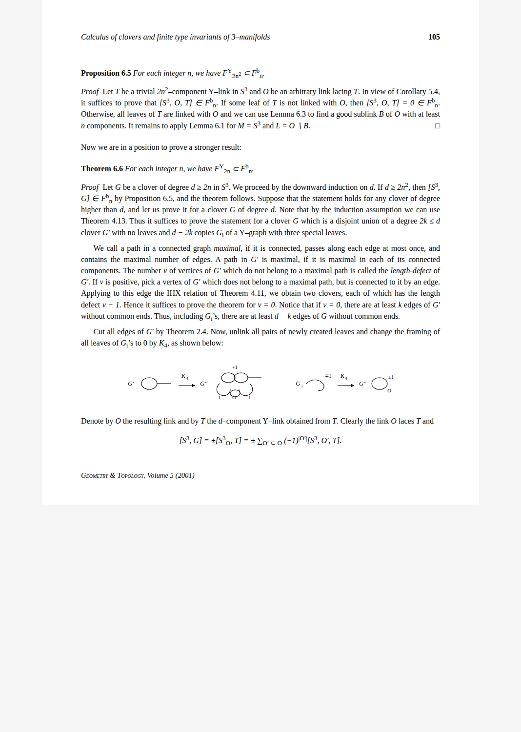Calculus of clovers and finite type invariants of 3–manifolds 105
Proposition 6.5 For each integer n, we have FY2n2 ⊂ Fbn.
Proof Let T be a trivial 2n2–component Y–link in S3 and O be an arbitrary link lacing T. In view of Corollary 5.4, it suffices to prove that [S3, O, T] ∈ Fbn. If some leaf of T is not linked with O, then [S3, O, T] = 0 ∈ Fbn. Otherwise, all leaves of T are linked with O and we can use Lemma 6.3 to find a good sublink B of O with at least n components. It remains to apply Lemma 6.1 for M = S3 and L = O ∖ B.□
Now we are in a position to prove a stronger result:
Theorem 6.6 For each integer n, we have FY2n ⊂ Fbn.
Proof Let G be a clover of degree d ≥ 2n in S3. We proceed by the downward induction on d. If d ≥ 2n2, then [S3, G] ∈ Fbn by Proposition 6.5, and the theorem follows. Suppose that the statement holds for any clover of degree higher than d, and let us prove it for a clover G of degree d. Note that by the induction assumption we can use Theorem 4.13. Thus it suffices to prove the statement for a clover G which is a disjoint union of a degree 2k ≤ d clover G′ with no leaves and d − 2k copies Gi of a Y–graph with three special leaves.
We call a path in a connected graph maximal, if it is connected, passes along each edge at most once, and contains the maximal number of edges. A path in G′ is maximal, if it is maximal in each of its connected components. The number v of vertices of G′ which do not belong to a maximal path is called the length-defect of G′. If v is positive, pick a vertex of G′ which does not belong to a maximal path, but is connected to it by an edge. Applying to this edge the IHX relation of Theorem 4.11, we obtain two clovers, each of which has the length defect v − 1. Hence it suffices to prove the theorem for v = 0. Notice that if v = 0, there are at least k edges of G′ without common ends. Thus, including Gi’s, there are at least d − k edges of G without common ends.
Cut all edges of G′ by Theorem 2.4. Now, unlink all pairs of newly created leaves and change the framing of all leaves of Gi’s to 0 by K4, as shown below:
G′ K 4 G″ +1 -1 O -1 G i ∓1 K 4 G″ ±1 O
Denote by O the resulting link and by T the d–component Y–link obtained from T. Clearly the link O laces T and
[S3, G] = ±[S3O, T] = ± ∑O′ ⊂ O (−1)|O′|[S3, O′, T].
Geometry & Topology, Volume 5 (2001)